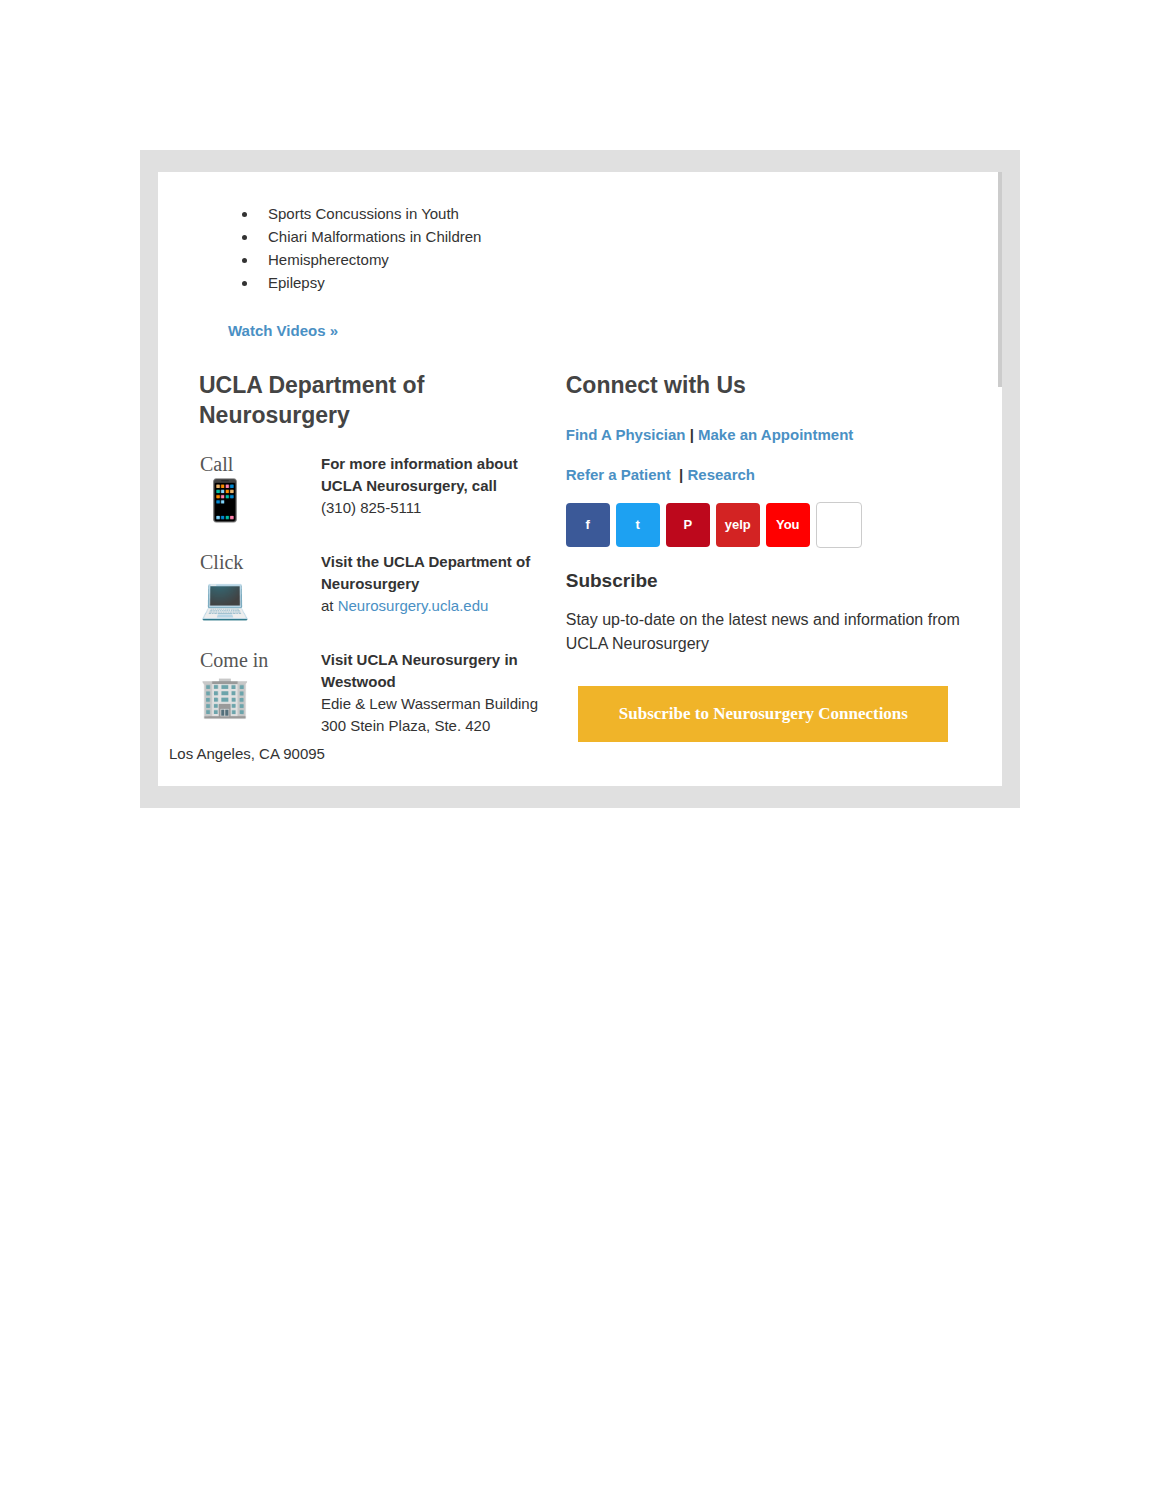Sports Concussions in Youth
Chiari Malformations in Children
Hemispherectomy
Epilepsy
Watch Videos »
| UCLA Department of Neurosurgery / Call 📱 / For more information about UCLA Neurosurgery, call (310) 825-5111 / / Click 💻 / Visit the UCLA Department of Neurosurgery at Neurosurgery.ucla.edu / / Come in 🏢 / Visit UCLA Neurosurgery in Westwood Edie & Lew Wasserman Building 300 Stein Plaza, Ste. 420 / Los Angeles, CA 90095 | Connect with Us Find A Physician / Make an Appointment Refer a Patient / Research f t P yelp You ♡ Subscribe Stay up-to-date on the latest news and information from UCLA Neurosurgery Subscribe to Neurosurgery Connections |